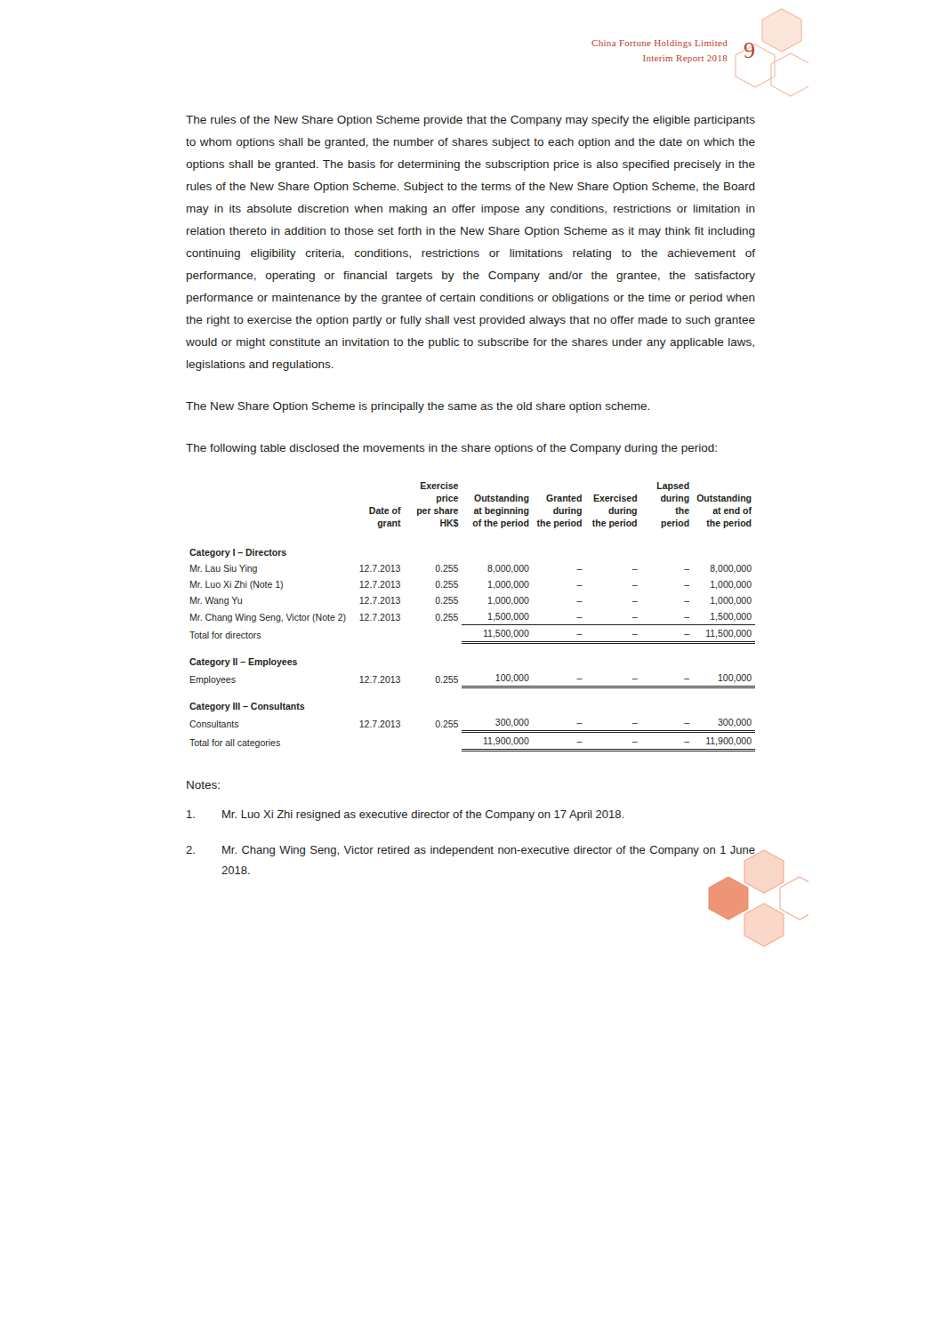China Fortune Holdings Limited
Interim Report 2018
9
The rules of the New Share Option Scheme provide that the Company may specify the eligible participants to whom options shall be granted, the number of shares subject to each option and the date on which the options shall be granted. The basis for determining the subscription price is also specified precisely in the rules of the New Share Option Scheme. Subject to the terms of the New Share Option Scheme, the Board may in its absolute discretion when making an offer impose any conditions, restrictions or limitation in relation thereto in addition to those set forth in the New Share Option Scheme as it may think fit including continuing eligibility criteria, conditions, restrictions or limitations relating to the achievement of performance, operating or financial targets by the Company and/or the grantee, the satisfactory performance or maintenance by the grantee of certain conditions or obligations or the time or period when the right to exercise the option partly or fully shall vest provided always that no offer made to such grantee would or might constitute an invitation to the public to subscribe for the shares under any applicable laws, legislations and regulations.
The New Share Option Scheme is principally the same as the old share option scheme.
The following table disclosed the movements in the share options of the Company during the period:
| | Date of grant | Exercise price per share HK$ | Outstanding at beginning of the period | Granted during the period | Exercised during the period | Lapsed during the period | Outstanding at end of the period |
| --- | --- | --- | --- | --- | --- | --- | --- |
| Category I – Directors |
| Mr. Lau Siu Ying | 12.7.2013 | 0.255 | 8,000,000 | – | – | – | 8,000,000 |
| Mr. Luo Xi Zhi (Note 1) | 12.7.2013 | 0.255 | 1,000,000 | – | – | – | 1,000,000 |
| Mr. Wang Yu | 12.7.2013 | 0.255 | 1,000,000 | – | – | – | 1,000,000 |
| Mr. Chang Wing Seng, Victor (Note 2) | 12.7.2013 | 0.255 | 1,500,000 | – | – | – | 1,500,000 |
| Total for directors | | | 11,500,000 | – | – | – | 11,500,000 |
| Category II – Employees |
| Employees | 12.7.2013 | 0.255 | 100,000 | – | – | – | 100,000 |
| Category III – Consultants |
| Consultants | 12.7.2013 | 0.255 | 300,000 | – | – | – | 300,000 |
| Total for all categories | | | 11,900,000 | – | – | – | 11,900,000 |
Notes:
1. Mr. Luo Xi Zhi resigned as executive director of the Company on 17 April 2018.
2. Mr. Chang Wing Seng, Victor retired as independent non-executive director of the Company on 1 June 2018.